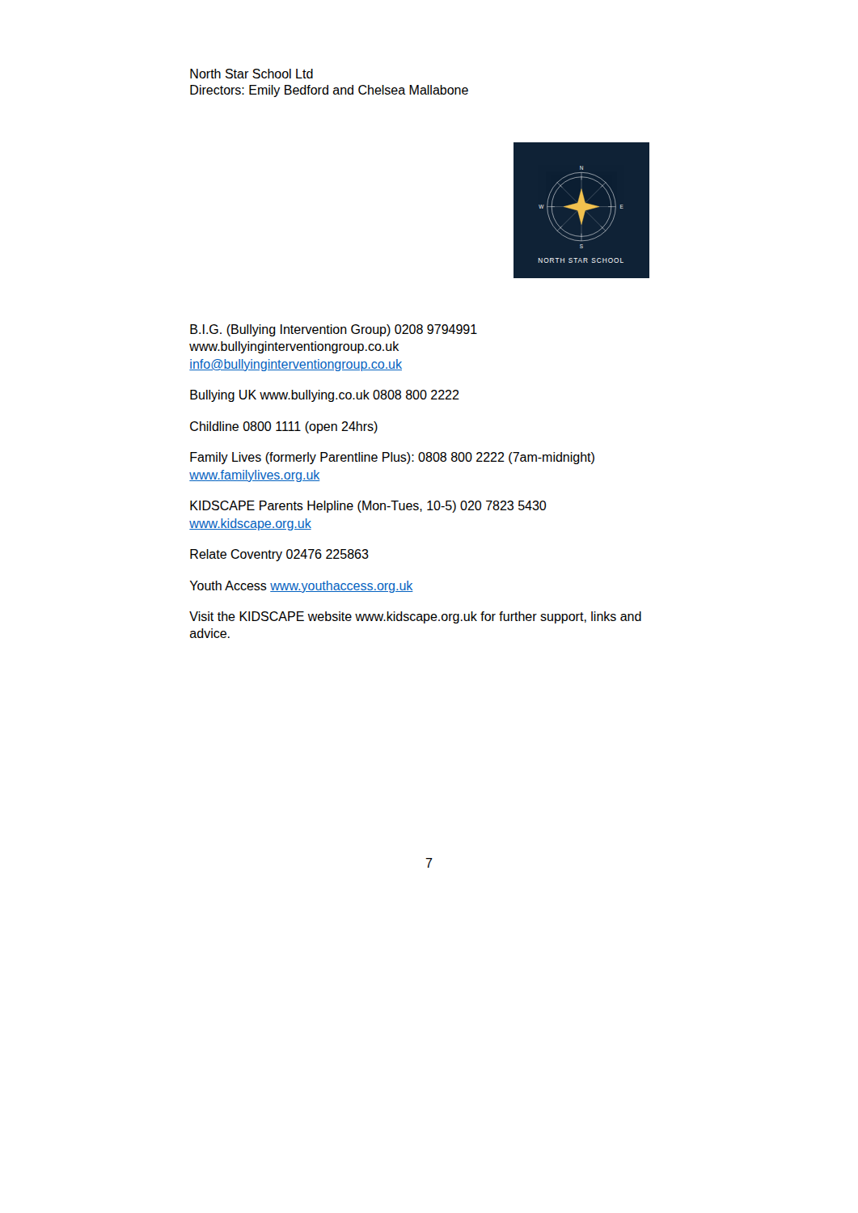North Star School Ltd
Directors: Emily Bedford and Chelsea Mallabone
N S W E
NORTH STAR SCHOOL
B.I.G. (Bullying Intervention Group) 0208 9794991
www.bullyinginterventiongroup.co.uk
info@bullyinginterventiongroup.co.uk
Bullying UK www.bullying.co.uk 0808 800 2222
Childline 0800 1111 (open 24hrs)
Family Lives (formerly Parentline Plus): 0808 800 2222 (7am-midnight) www.familylives.org.uk
KIDSCAPE Parents Helpline (Mon-Tues, 10-5) 020 7823 5430
www.kidscape.org.uk
Relate Coventry 02476 225863
Youth Access www.youthaccess.org.uk
Visit the KIDSCAPE website www.kidscape.org.uk for further support, links and advice.
7